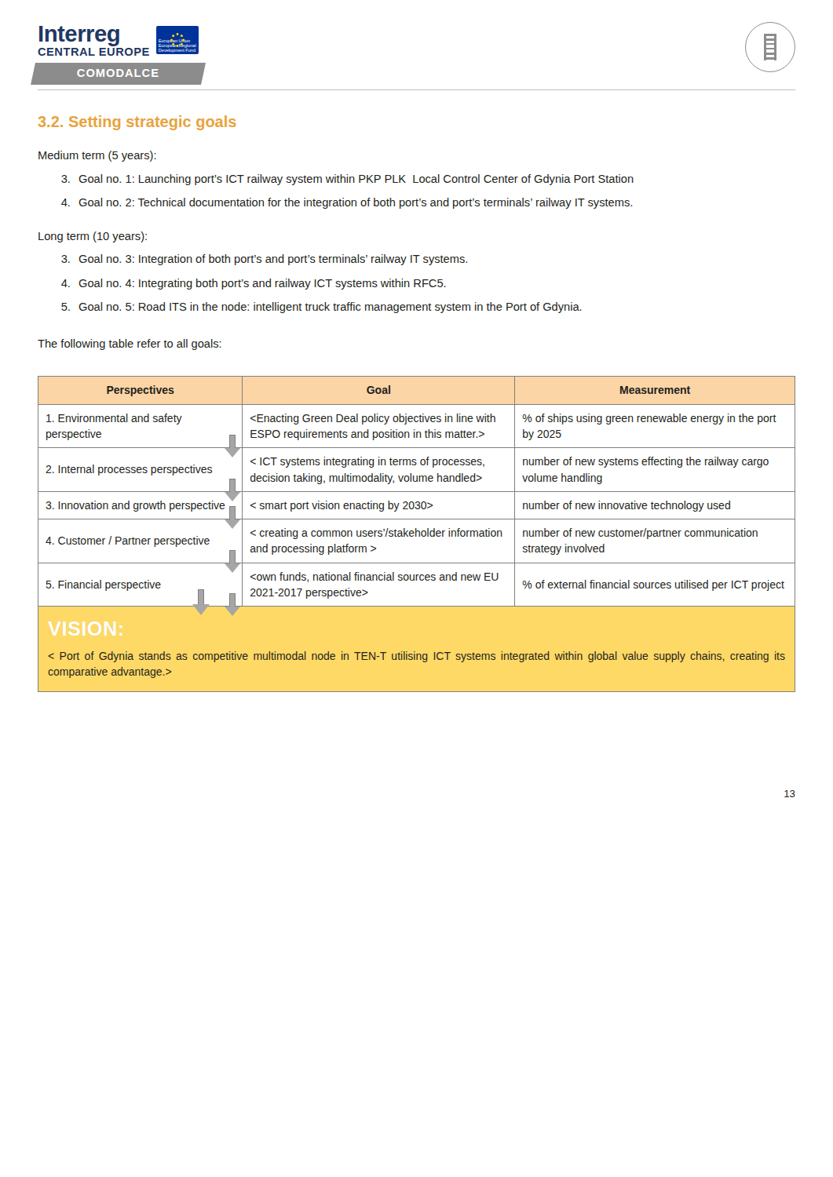Interreg CENTRAL EUROPE
European Union
European Regional
Development Fund
COMODALCE
3.2. Setting strategic goals
Medium term (5 years):
Goal no. 1: Launching port’s ICT railway system within PKP PLK Local Control Center of Gdynia Port Station
Goal no. 2: Technical documentation for the integration of both port’s and port’s terminals’ railway IT systems.
Long term (10 years):
Goal no. 3: Integration of both port’s and port’s terminals’ railway IT systems.
Goal no. 4: Integrating both port’s and railway ICT systems within RFC5.
Goal no. 5: Road ITS in the node: intelligent truck traffic management system in the Port of Gdynia.
The following table refer to all goals:
| Perspectives | Goal | Measurement |
| --- | --- | --- |
| 1. Environmental and safety perspective | <Enacting Green Deal policy objectives in line with ESPO requirements and position in this matter.> | % of ships using green renewable energy in the port by 2025 |
| 2. Internal processes perspectives | < ICT systems integrating in terms of processes, decision taking, multimodality, volume handled> | number of new systems effecting the railway cargo volume handling |
| 3. Innovation and growth perspective | < smart port vision enacting by 2030> | number of new innovative technology used |
| 4. Customer / Partner perspective | < creating a common users’/stakeholder information and processing platform > | number of new customer/partner communication strategy involved |
| 5. Financial perspective | <own funds, national financial sources and new EU 2021-2017 perspective> | % of external financial sources utilised per ICT project |
| VISION: < Port of Gdynia stands as competitive multimodal node in TEN-T utilising ICT systems integrated within global value supply chains, creating its comparative advantage.> |
13